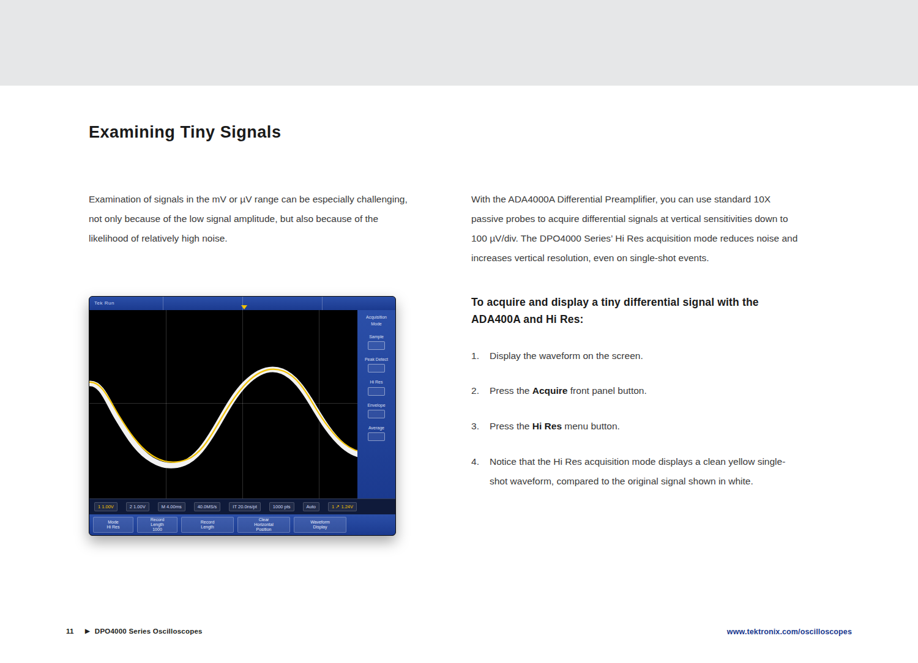Examining Tiny Signals
Examination of signals in the mV or µV range can be especially challenging, not only because of the low signal amplitude, but also because of the likelihood of relatively high noise.
Tek Run
Acquisition
Mode
Sample
Peak Detect
Hi Res
Envelope
Average
1 1.00V 2 1.00V M 4.00ms 40.0MS/s IT 20.0ns/pt 1000 pts Auto 1 ↗ 1.24V
Mode
Hi Res
Record
Length
1000
Record
Length
Clear
Horizontal
Position
Waveform
Display
With the ADA4000A Differential Preamplifier, you can use standard 10X passive probes to acquire differential signals at vertical sensitivities down to 100 µV/div. The DPO4000 Series’ Hi Res acquisition mode reduces noise and increases vertical resolution, even on single-shot events.
To acquire and display a tiny differential signal with the ADA400A and Hi Res:
Display the waveform on the screen.
Press the Acquire front panel button.
Press the Hi Res menu button.
Notice that the Hi Res acquisition mode displays a clean yellow single-shot waveform, compared to the original signal shown in white.
11▶DPO4000 Series Oscilloscopes
www.tektronix.com/oscilloscopes